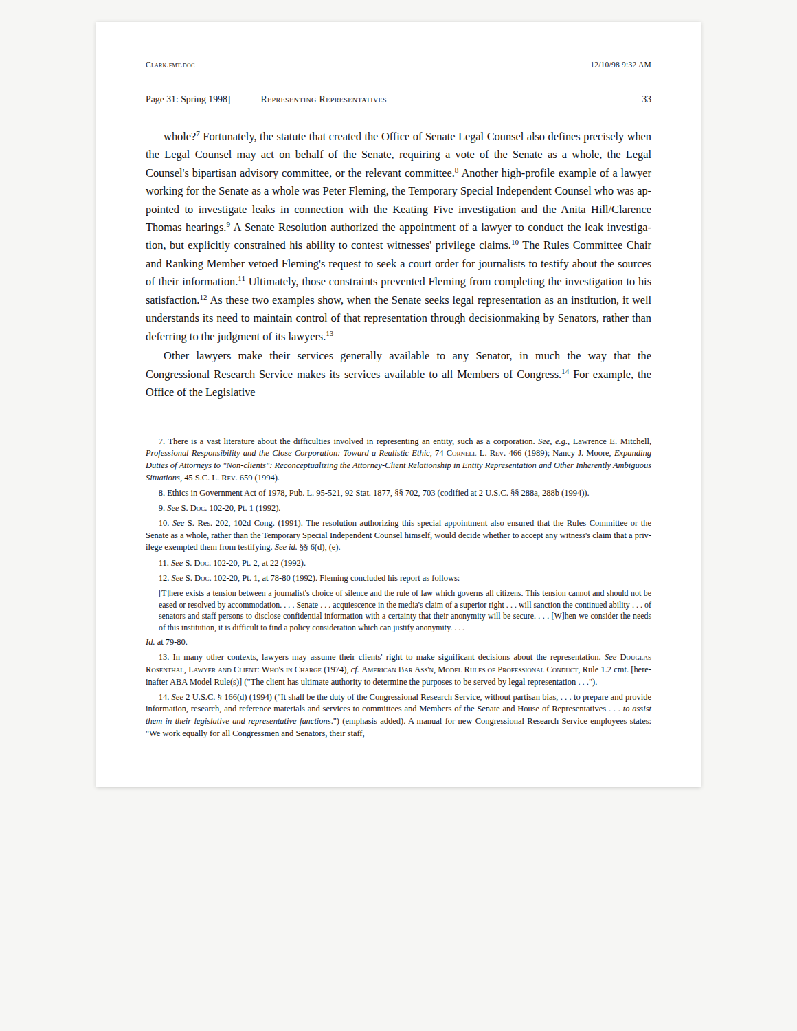Clark.fmt.doc 12/10/98 9:32 AM
Page 31: Spring 1998] Representing Representatives 33
whole?7 Fortunately, the statute that created the Office of Senate Legal Counsel also defines precisely when the Legal Counsel may act on behalf of the Senate, requiring a vote of the Senate as a whole, the Legal Counsel's bipartisan advisory committee, or the relevant committee.8 Another high-profile example of a lawyer working for the Senate as a whole was Peter Fleming, the Temporary Special Independent Counsel who was appointed to investigate leaks in connection with the Keating Five investigation and the Anita Hill/Clarence Thomas hearings.9 A Senate Resolution authorized the appointment of a lawyer to conduct the leak investigation, but explicitly constrained his ability to contest witnesses' privilege claims.10 The Rules Committee Chair and Ranking Member vetoed Fleming's request to seek a court order for journalists to testify about the sources of their information.11 Ultimately, those constraints prevented Fleming from completing the investigation to his satisfaction.12 As these two examples show, when the Senate seeks legal representation as an institution, it well understands its need to maintain control of that representation through decisionmaking by Senators, rather than deferring to the judgment of its lawyers.13
Other lawyers make their services generally available to any Senator, in much the way that the Congressional Research Service makes its services available to all Members of Congress.14 For example, the Office of the Legislative
7. There is a vast literature about the difficulties involved in representing an entity, such as a corporation. See, e.g., Lawrence E. Mitchell, Professional Responsibility and the Close Corporation: Toward a Realistic Ethic, 74 Cornell L. Rev. 466 (1989); Nancy J. Moore, Expanding Duties of Attorneys to "Non-clients": Reconceptualizing the Attorney-Client Relationship in Entity Representation and Other Inherently Ambiguous Situations, 45 S.C. L. Rev. 659 (1994).
8. Ethics in Government Act of 1978, Pub. L. 95-521, 92 Stat. 1877, §§ 702, 703 (codified at 2 U.S.C. §§ 288a, 288b (1994)).
9. See S. Doc. 102-20, Pt. 1 (1992).
10. See S. Res. 202, 102d Cong. (1991). The resolution authorizing this special appointment also ensured that the Rules Committee or the Senate as a whole, rather than the Temporary Special Independent Counsel himself, would decide whether to accept any witness's claim that a privilege exempted them from testifying. See id. §§ 6(d), (e).
11. See S. Doc. 102-20, Pt. 2, at 22 (1992).
12. See S. Doc. 102-20, Pt. 1, at 78-80 (1992). Fleming concluded his report as follows:
[T]here exists a tension between a journalist's choice of silence and the rule of law which governs all citizens. This tension cannot and should not be eased or resolved by accommodation. . . . Senate . . . acquiescence in the media's claim of a superior right . . . will sanction the continued ability . . . of senators and staff persons to disclose confidential information with a certainty that their anonymity will be secure. . . . [W]hen we consider the needs of this institution, it is difficult to find a policy consideration which can justify anonymity. . . .
Id. at 79-80.
13. In many other contexts, lawyers may assume their clients' right to make significant decisions about the representation. See Douglas Rosenthal, Lawyer and Client: Who's in Charge (1974), cf. American Bar Ass'n, Model Rules of Professional Conduct, Rule 1.2 cmt. [hereinafter ABA Model Rule(s)] ("The client has ultimate authority to determine the purposes to be served by legal representation . . .").
14. See 2 U.S.C. § 166(d) (1994) ("It shall be the duty of the Congressional Research Service, without partisan bias, . . . to prepare and provide information, research, and reference materials and services to committees and Members of the Senate and House of Representatives . . . to assist them in their legislative and representative functions.") (emphasis added). A manual for new Congressional Research Service employees states: "We work equally for all Congressmen and Senators, their staff,